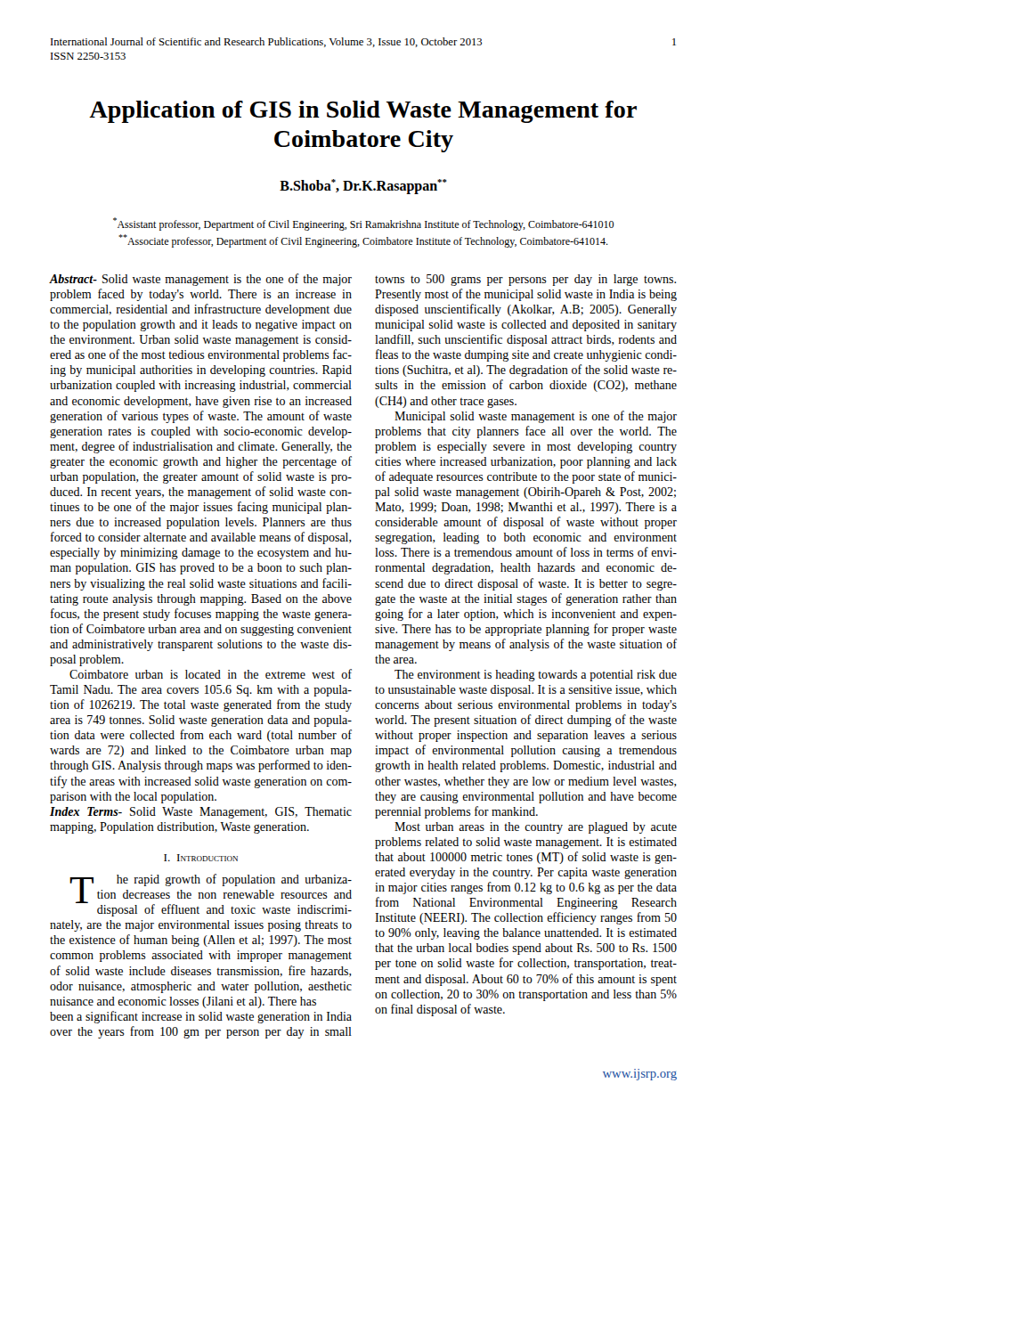International Journal of Scientific and Research Publications, Volume 3, Issue 10, October 2013
ISSN 2250-3153
1
Application of GIS in Solid Waste Management for
Coimbatore City
B.Shoba*, Dr.K.Rasappan**
*Assistant professor, Department of Civil Engineering, Sri Ramakrishna Institute of Technology, Coimbatore-641010
**Associate professor, Department of Civil Engineering, Coimbatore Institute of Technology, Coimbatore-641014.
Abstract- Solid waste management is the one of the major problem faced by today's world. There is an increase in commercial, residential and infrastructure development due to the population growth and it leads to negative impact on the environment. Urban solid waste management is considered as one of the most tedious environmental problems facing by municipal authorities in developing countries. Rapid urbanization coupled with increasing industrial, commercial and economic development, have given rise to an increased generation of various types of waste. The amount of waste generation rates is coupled with socio-economic development, degree of industrialisation and climate. Generally, the greater the economic growth and higher the percentage of urban population, the greater amount of solid waste is produced. In recent years, the management of solid waste continues to be one of the major issues facing municipal planners due to increased population levels. Planners are thus forced to consider alternate and available means of disposal, especially by minimizing damage to the ecosystem and human population. GIS has proved to be a boon to such planners by visualizing the real solid waste situations and facilitating route analysis through mapping. Based on the above focus, the present study focuses mapping the waste generation of Coimbatore urban area and on suggesting convenient and administratively transparent solutions to the waste disposal problem.
Coimbatore urban is located in the extreme west of Tamil Nadu. The area covers 105.6 Sq. km with a population of 1026219. The total waste generated from the study area is 749 tonnes. Solid waste generation data and population data were collected from each ward (total number of wards are 72) and linked to the Coimbatore urban map through GIS. Analysis through maps was performed to identify the areas with increased solid waste generation on comparison with the local population.
Index Terms- Solid Waste Management, GIS, Thematic mapping, Population distribution, Waste generation.
I. Introduction
The rapid growth of population and urbanization decreases the non renewable resources and disposal of effluent and toxic waste indiscriminately, are the major environmental issues posing threats to the existence of human being (Allen et al; 1997). The most common problems associated with improper management of solid waste include diseases transmission, fire hazards, odor nuisance, atmospheric and water pollution, aesthetic nuisance and economic losses (Jilani et al). There has
been a significant increase in solid waste generation in India over the years from 100 gm per person per day in small towns to 500 grams per persons per day in large towns. Presently most of the municipal solid waste in India is being disposed unscientifically (Akolkar, A.B; 2005). Generally municipal solid waste is collected and deposited in sanitary landfill, such unscientific disposal attract birds, rodents and fleas to the waste dumping site and create unhygienic conditions (Suchitra, et al). The degradation of the solid waste results in the emission of carbon dioxide (CO2), methane (CH4) and other trace gases.
Municipal solid waste management is one of the major problems that city planners face all over the world. The problem is especially severe in most developing country cities where increased urbanization, poor planning and lack of adequate resources contribute to the poor state of municipal solid waste management (Obirih-Opareh & Post, 2002; Mato, 1999; Doan, 1998; Mwanthi et al., 1997). There is a considerable amount of disposal of waste without proper segregation, leading to both economic and environment loss. There is a tremendous amount of loss in terms of environmental degradation, health hazards and economic descend due to direct disposal of waste. It is better to segregate the waste at the initial stages of generation rather than going for a later option, which is inconvenient and expensive. There has to be appropriate planning for proper waste management by means of analysis of the waste situation of the area.
The environment is heading towards a potential risk due to unsustainable waste disposal. It is a sensitive issue, which concerns about serious environmental problems in today's world. The present situation of direct dumping of the waste without proper inspection and separation leaves a serious impact of environmental pollution causing a tremendous growth in health related problems. Domestic, industrial and other wastes, whether they are low or medium level wastes, they are causing environmental pollution and have become perennial problems for mankind.
Most urban areas in the country are plagued by acute problems related to solid waste management. It is estimated that about 100000 metric tones (MT) of solid waste is generated everyday in the country. Per capita waste generation in major cities ranges from 0.12 kg to 0.6 kg as per the data from National Environmental Engineering Research Institute (NEERI). The collection efficiency ranges from 50 to 90% only, leaving the balance unattended. It is estimated that the urban local bodies spend about Rs. 500 to Rs. 1500 per tone on solid waste for collection, transportation, treatment and disposal. About 60 to 70% of this amount is spent on collection, 20 to 30% on transportation and less than 5% on final disposal of waste.
www.ijsrp.org